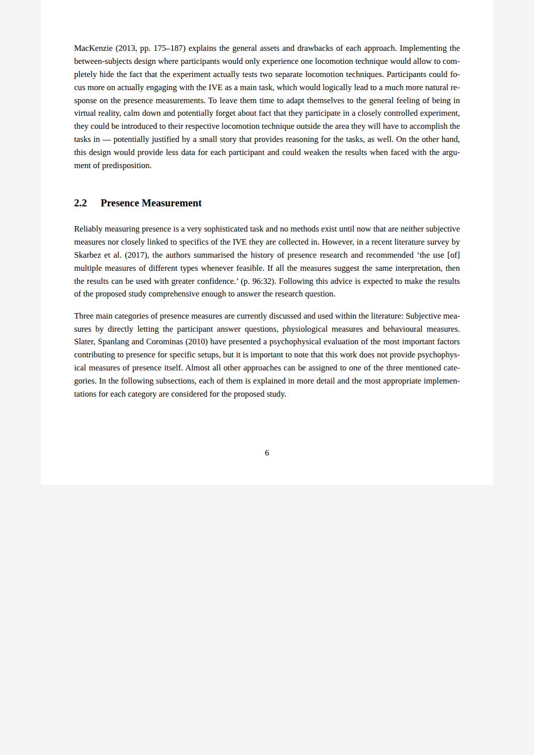MacKenzie (2013, pp. 175–187) explains the general assets and drawbacks of each approach. Implementing the between-subjects design where participants would only experience one locomotion technique would allow to completely hide the fact that the experiment actually tests two separate locomotion techniques. Participants could focus more on actually engaging with the IVE as a main task, which would logically lead to a much more natural response on the presence measurements. To leave them time to adapt themselves to the general feeling of being in virtual reality, calm down and potentially forget about fact that they participate in a closely controlled experiment, they could be introduced to their respective locomotion technique outside the area they will have to accomplish the tasks in — potentially justified by a small story that provides reasoning for the tasks, as well. On the other hand, this design would provide less data for each participant and could weaken the results when faced with the argument of predisposition.
2.2 Presence Measurement
Reliably measuring presence is a very sophisticated task and no methods exist until now that are neither subjective measures nor closely linked to specifics of the IVE they are collected in. However, in a recent literature survey by Skarbez et al. (2017), the authors summarised the history of presence research and recommended ‘the use [of] multiple measures of different types whenever feasible. If all the measures suggest the same interpretation, then the results can be used with greater confidence.’ (p. 96:32). Following this advice is expected to make the results of the proposed study comprehensive enough to answer the research question.
Three main categories of presence measures are currently discussed and used within the literature: Subjective measures by directly letting the participant answer questions, physiological measures and behavioural measures. Slater, Spanlang and Corominas (2010) have presented a psychophysical evaluation of the most important factors contributing to presence for specific setups, but it is important to note that this work does not provide psychophysical measures of presence itself. Almost all other approaches can be assigned to one of the three mentioned categories. In the following subsections, each of them is explained in more detail and the most appropriate implementations for each category are considered for the proposed study.
6